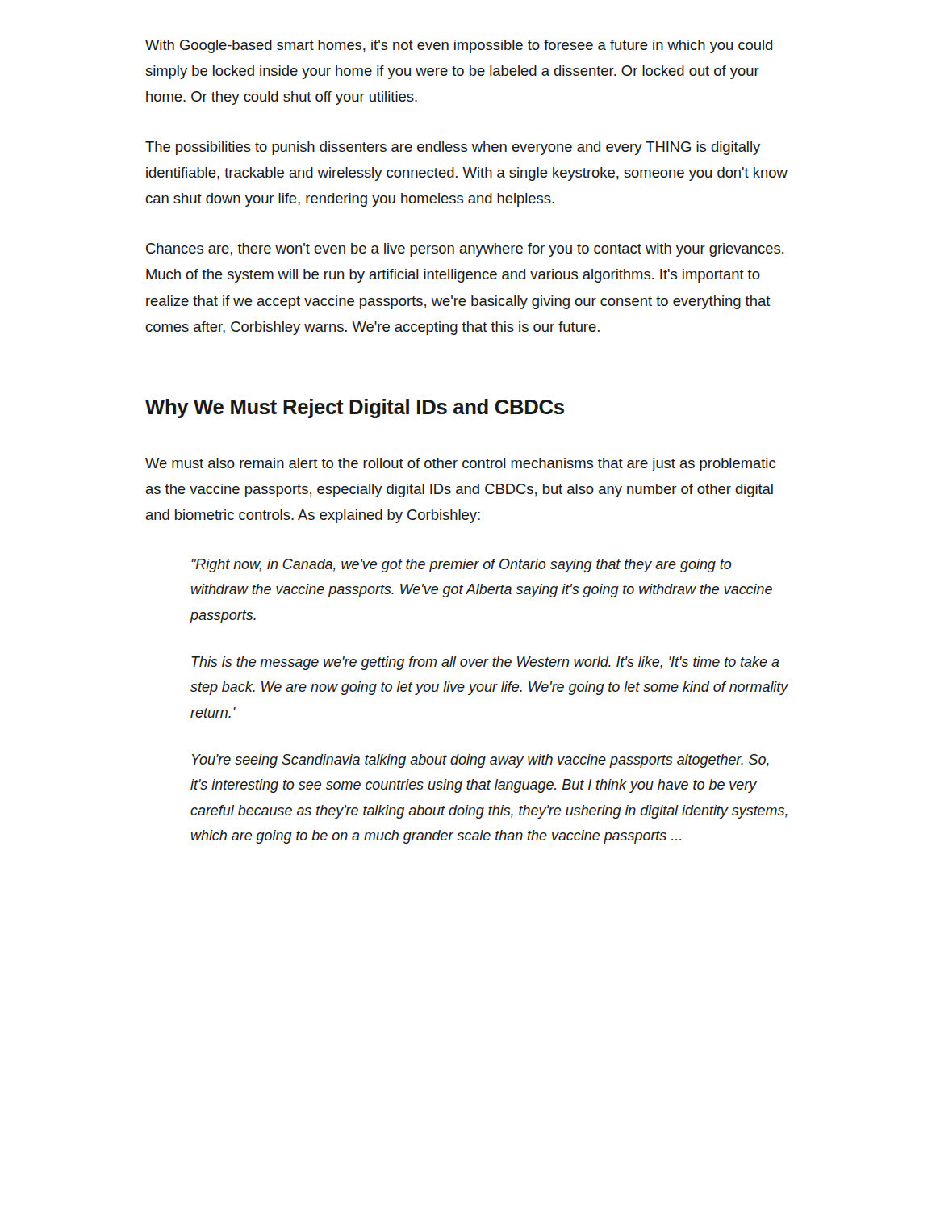With Google-based smart homes, it's not even impossible to foresee a future in which you could simply be locked inside your home if you were to be labeled a dissenter. Or locked out of your home. Or they could shut off your utilities.
The possibilities to punish dissenters are endless when everyone and every THING is digitally identifiable, trackable and wirelessly connected. With a single keystroke, someone you don't know can shut down your life, rendering you homeless and helpless.
Chances are, there won't even be a live person anywhere for you to contact with your grievances. Much of the system will be run by artificial intelligence and various algorithms. It's important to realize that if we accept vaccine passports, we're basically giving our consent to everything that comes after, Corbishley warns. We're accepting that this is our future.
Why We Must Reject Digital IDs and CBDCs
We must also remain alert to the rollout of other control mechanisms that are just as problematic as the vaccine passports, especially digital IDs and CBDCs, but also any number of other digital and biometric controls. As explained by Corbishley:
"Right now, in Canada, we've got the premier of Ontario saying that they are going to withdraw the vaccine passports. We've got Alberta saying it's going to withdraw the vaccine passports.
This is the message we're getting from all over the Western world. It's like, 'It's time to take a step back. We are now going to let you live your life. We're going to let some kind of normality return.'
You're seeing Scandinavia talking about doing away with vaccine passports altogether. So, it's interesting to see some countries using that language. But I think you have to be very careful because as they're talking about doing this, they're ushering in digital identity systems, which are going to be on a much grander scale than the vaccine passports ...